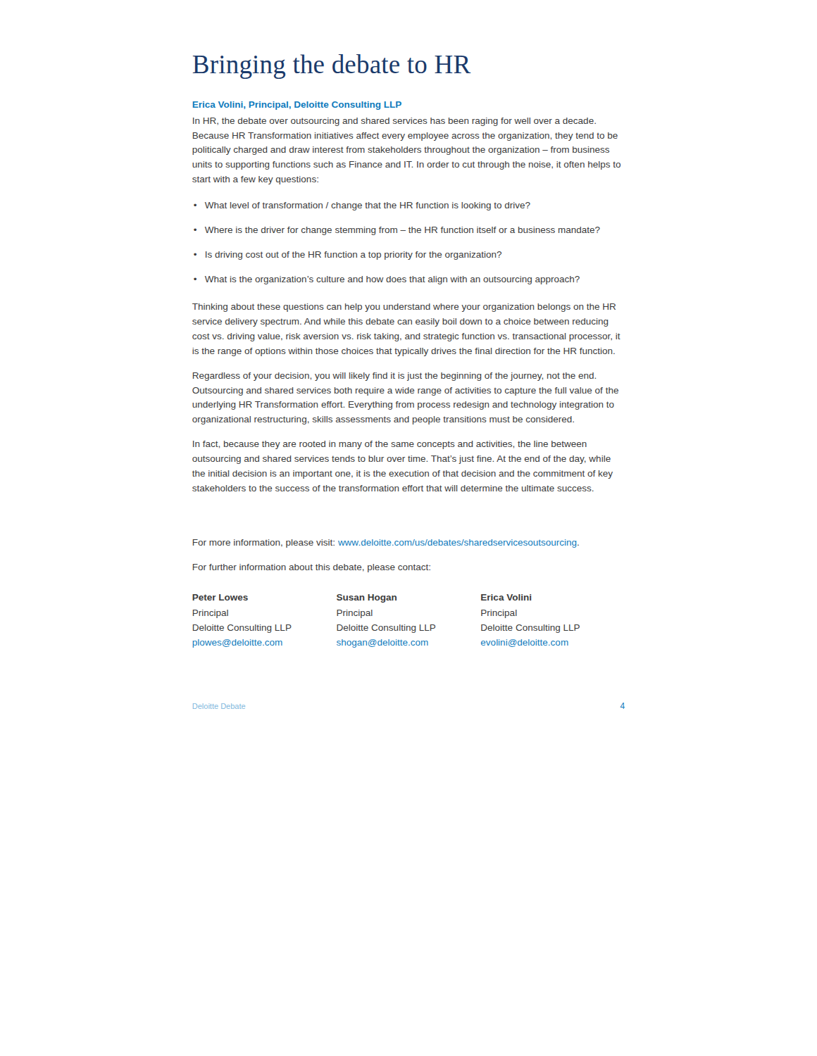Bringing the debate to HR
Erica Volini, Principal, Deloitte Consulting LLP
In HR, the debate over outsourcing and shared services has been raging for well over a decade. Because HR Transformation initiatives affect every employee across the organization, they tend to be politically charged and draw interest from stakeholders throughout the organization – from business units to supporting functions such as Finance and IT. In order to cut through the noise, it often helps to start with a few key questions:
What level of transformation / change that the HR function is looking to drive?
Where is the driver for change stemming from – the HR function itself or a business mandate?
Is driving cost out of the HR function a top priority for the organization?
What is the organization’s culture and how does that align with an outsourcing approach?
Thinking about these questions can help you understand where your organization belongs on the HR service delivery spectrum. And while this debate can easily boil down to a choice between reducing cost vs. driving value, risk aversion vs. risk taking, and strategic function vs. transactional processor, it is the range of options within those choices that typically drives the final direction for the HR function.
Regardless of your decision, you will likely find it is just the beginning of the journey, not the end. Outsourcing and shared services both require a wide range of activities to capture the full value of the underlying HR Transformation effort. Everything from process redesign and technology integration to organizational restructuring, skills assessments and people transitions must be considered.
In fact, because they are rooted in many of the same concepts and activities, the line between outsourcing and shared services tends to blur over time. That’s just fine. At the end of the day, while the initial decision is an important one, it is the execution of that decision and the commitment of key stakeholders to the success of the transformation effort that will determine the ultimate success.
For more information, please visit: www.deloitte.com/us/debates/sharedservicesoutsourcing.
For further information about this debate, please contact:
Peter Lowes
Principal
Deloitte Consulting LLP
plowes@deloitte.com
Susan Hogan
Principal
Deloitte Consulting LLP
shogan@deloitte.com
Erica Volini
Principal
Deloitte Consulting LLP
evolini@deloitte.com
Deloitte Debate 4